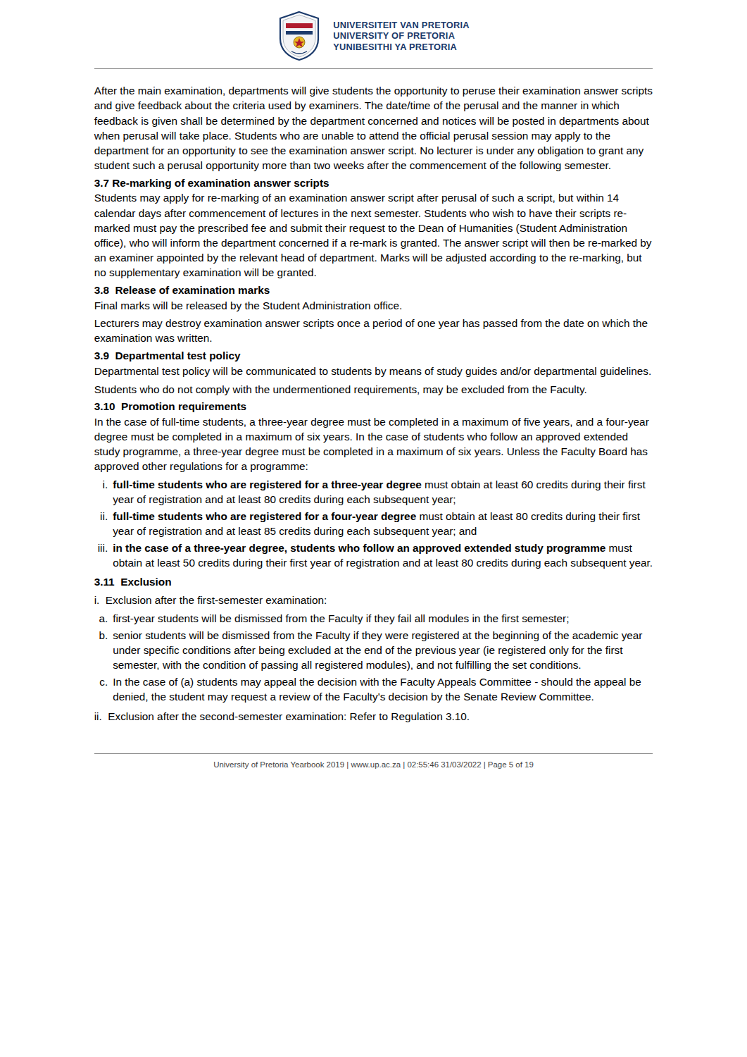Universiteit van Pretoria University of Pretoria Yunibesithi ya Pretoria
After the main examination, departments will give students the opportunity to peruse their examination answer scripts and give feedback about the criteria used by examiners. The date/time of the perusal and the manner in which feedback is given shall be determined by the department concerned and notices will be posted in departments about when perusal will take place. Students who are unable to attend the official perusal session may apply to the department for an opportunity to see the examination answer script. No lecturer is under any obligation to grant any student such a perusal opportunity more than two weeks after the commencement of the following semester.
3.7 Re-marking of examination answer scripts
Students may apply for re-marking of an examination answer script after perusal of such a script, but within 14 calendar days after commencement of lectures in the next semester. Students who wish to have their scripts re-marked must pay the prescribed fee and submit their request to the Dean of Humanities (Student Administration office), who will inform the department concerned if a re-mark is granted. The answer script will then be re-marked by an examiner appointed by the relevant head of department. Marks will be adjusted according to the re-marking, but no supplementary examination will be granted.
3.8 Release of examination marks
Final marks will be released by the Student Administration office.
Lecturers may destroy examination answer scripts once a period of one year has passed from the date on which the examination was written.
3.9 Departmental test policy
Departmental test policy will be communicated to students by means of study guides and/or departmental guidelines.
Students who do not comply with the undermentioned requirements, may be excluded from the Faculty.
3.10 Promotion requirements
In the case of full-time students, a three-year degree must be completed in a maximum of five years, and a four-year degree must be completed in a maximum of six years. In the case of students who follow an approved extended study programme, a three-year degree must be completed in a maximum of six years. Unless the Faculty Board has approved other regulations for a programme:
full-time students who are registered for a three-year degree must obtain at least 60 credits during their first year of registration and at least 80 credits during each subsequent year;
full-time students who are registered for a four-year degree must obtain at least 80 credits during their first year of registration and at least 85 credits during each subsequent year; and
in the case of a three-year degree, students who follow an approved extended study programme must obtain at least 50 credits during their first year of registration and at least 80 credits during each subsequent year.
3.11 Exclusion
i. Exclusion after the first-semester examination:
first-year students will be dismissed from the Faculty if they fail all modules in the first semester;
senior students will be dismissed from the Faculty if they were registered at the beginning of the academic year under specific conditions after being excluded at the end of the previous year (ie registered only for the first semester, with the condition of passing all registered modules), and not fulfilling the set conditions.
In the case of (a) students may appeal the decision with the Faculty Appeals Committee - should the appeal be denied, the student may request a review of the Faculty's decision by the Senate Review Committee.
ii. Exclusion after the second-semester examination: Refer to Regulation 3.10.
University of Pretoria Yearbook 2019 | www.up.ac.za | 02:55:46 31/03/2022 | Page 5 of 19